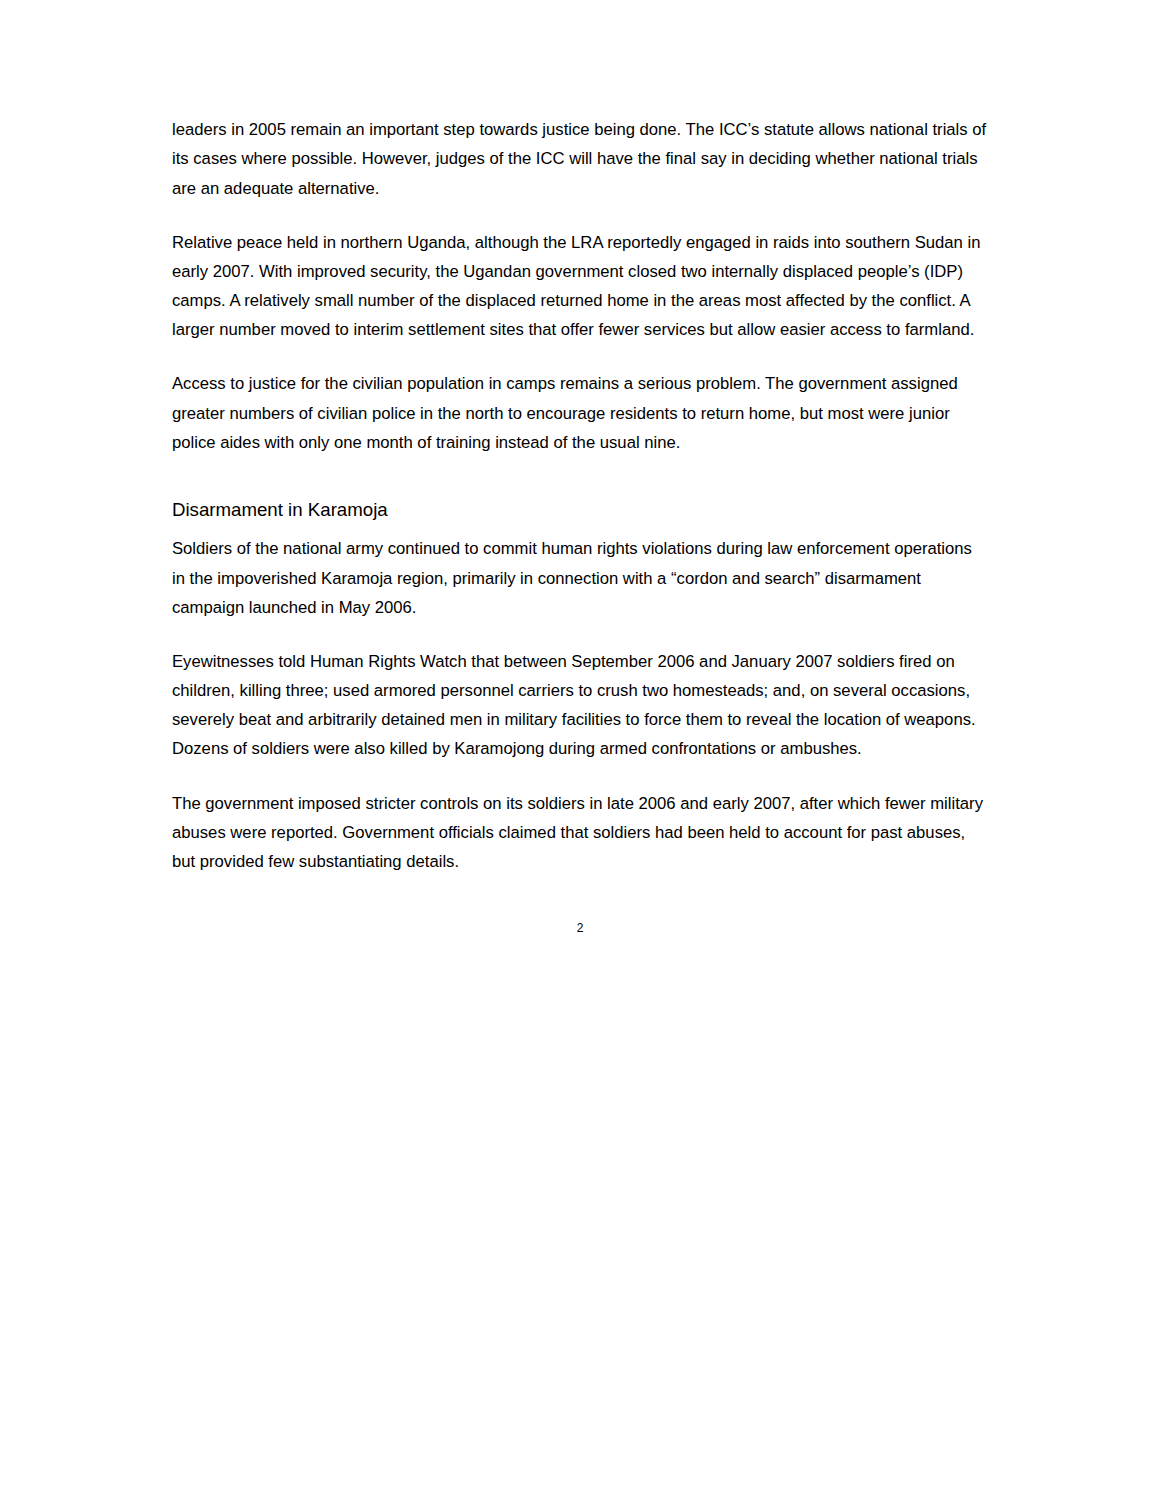leaders in 2005 remain an important step towards justice being done. The ICC’s statute allows national trials of its cases where possible. However, judges of the ICC will have the final say in deciding whether national trials are an adequate alternative.
Relative peace held in northern Uganda, although the LRA reportedly engaged in raids into southern Sudan in early 2007. With improved security, the Ugandan government closed two internally displaced people’s (IDP) camps. A relatively small number of the displaced returned home in the areas most affected by the conflict. A larger number moved to interim settlement sites that offer fewer services but allow easier access to farmland.
Access to justice for the civilian population in camps remains a serious problem. The government assigned greater numbers of civilian police in the north to encourage residents to return home, but most were junior police aides with only one month of training instead of the usual nine.
Disarmament in Karamoja
Soldiers of the national army continued to commit human rights violations during law enforcement operations in the impoverished Karamoja region, primarily in connection with a “cordon and search” disarmament campaign launched in May 2006.
Eyewitnesses told Human Rights Watch that between September 2006 and January 2007 soldiers fired on children, killing three; used armored personnel carriers to crush two homesteads; and, on several occasions, severely beat and arbitrarily detained men in military facilities to force them to reveal the location of weapons. Dozens of soldiers were also killed by Karamojong during armed confrontations or ambushes.
The government imposed stricter controls on its soldiers in late 2006 and early 2007, after which fewer military abuses were reported. Government officials claimed that soldiers had been held to account for past abuses, but provided few substantiating details.
2